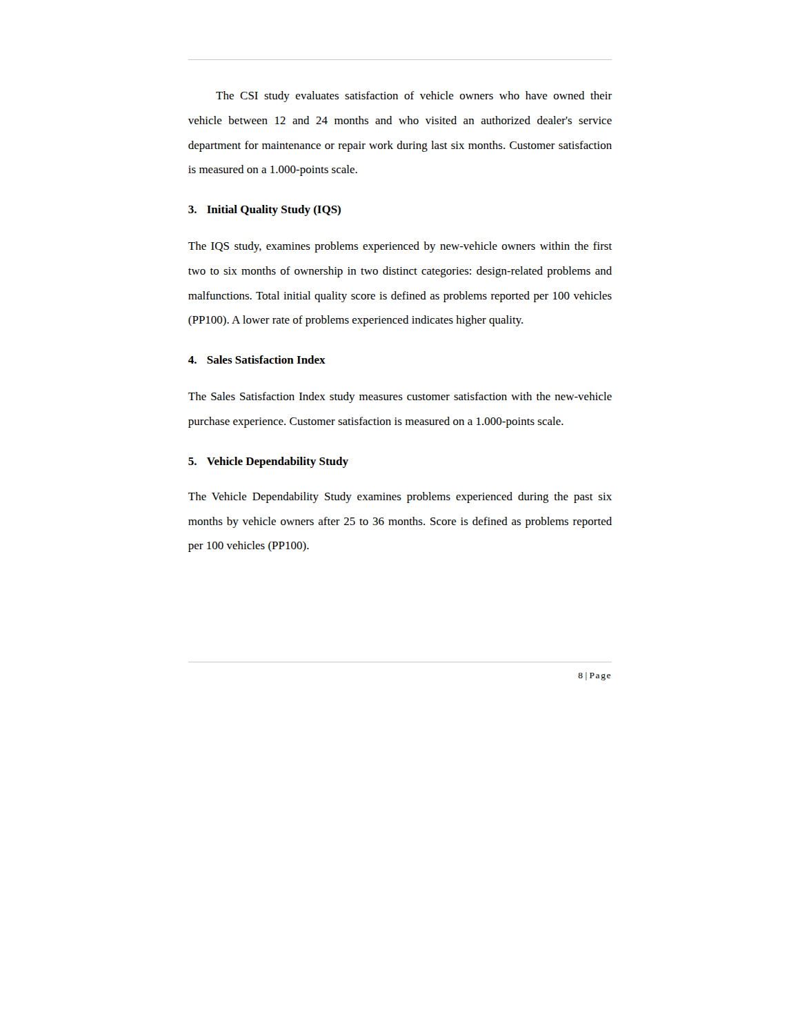The CSI study evaluates satisfaction of vehicle owners who have owned their vehicle between 12 and 24 months and who visited an authorized dealer's service department for maintenance or repair work during last six months. Customer satisfaction is measured on a 1.000-points scale.
3. Initial Quality Study (IQS)
The IQS study, examines problems experienced by new-vehicle owners within the first two to six months of ownership in two distinct categories: design-related problems and malfunctions. Total initial quality score is defined as problems reported per 100 vehicles (PP100). A lower rate of problems experienced indicates higher quality.
4. Sales Satisfaction Index
The Sales Satisfaction Index study measures customer satisfaction with the new-vehicle purchase experience. Customer satisfaction is measured on a 1.000-points scale.
5. Vehicle Dependability Study
The Vehicle Dependability Study examines problems experienced during the past six months by vehicle owners after 25 to 36 months. Score is defined as problems reported per 100 vehicles (PP100).
8 | Page